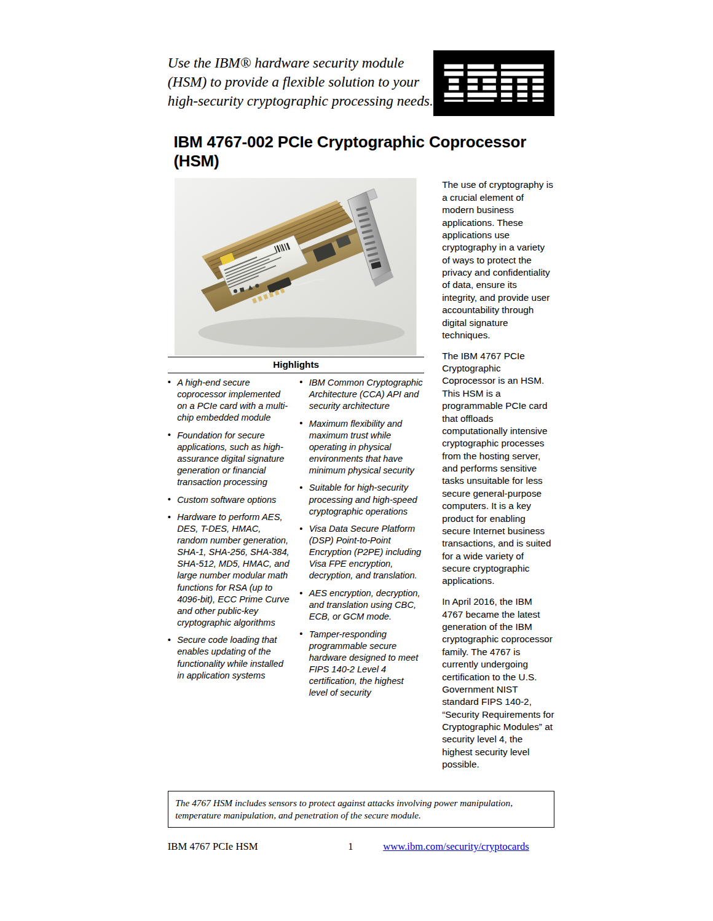Use the IBM® hardware security module (HSM) to provide a flexible solution to your high-security cryptographic processing needs.
IBM 4767-002 PCIe Cryptographic Coprocessor (HSM)
Highlights
A high-end secure coprocessor implemented on a PCIe card with a multi-chip embedded module
Foundation for secure applications, such as high-assurance digital signature generation or financial transaction processing
Custom software options
Hardware to perform AES, DES, T-DES, HMAC, random number generation, SHA-1, SHA-256, SHA-384, SHA-512, MD5, HMAC, and large number modular math functions for RSA (up to 4096-bit), ECC Prime Curve and other public-key cryptographic algorithms
Secure code loading that enables updating of the functionality while installed in application systems
IBM Common Cryptographic Architecture (CCA) API and security architecture
Maximum flexibility and maximum trust while operating in physical environments that have minimum physical security
Suitable for high-security processing and high-speed cryptographic operations
Visa Data Secure Platform (DSP) Point-to-Point Encryption (P2PE) including Visa FPE encryption, decryption, and translation.
AES encryption, decryption, and translation using CBC, ECB, or GCM mode.
Tamper-responding programmable secure hardware designed to meet FIPS 140-2 Level 4 certification, the highest level of security
The use of cryptography is a crucial element of modern business applications. These applications use cryptography in a variety of ways to protect the privacy and confidentiality of data, ensure its integrity, and provide user accountability through digital signature techniques.
The IBM 4767 PCIe Cryptographic Coprocessor is an HSM. This HSM is a programmable PCIe card that offloads computationally intensive cryptographic processes from the hosting server, and performs sensitive tasks unsuitable for less secure general-purpose computers. It is a key product for enabling secure Internet business transactions, and is suited for a wide variety of secure cryptographic applications.
In April 2016, the IBM 4767 became the latest generation of the IBM cryptographic coprocessor family. The 4767 is currently undergoing certification to the U.S. Government NIST standard FIPS 140-2, “Security Requirements for Cryptographic Modules” at security level 4, the highest security level possible.
The 4767 HSM includes sensors to protect against attacks involving power manipulation, temperature manipulation, and penetration of the secure module.
IBM 4767 PCIe HSM
1
www.ibm.com/security/cryptocards